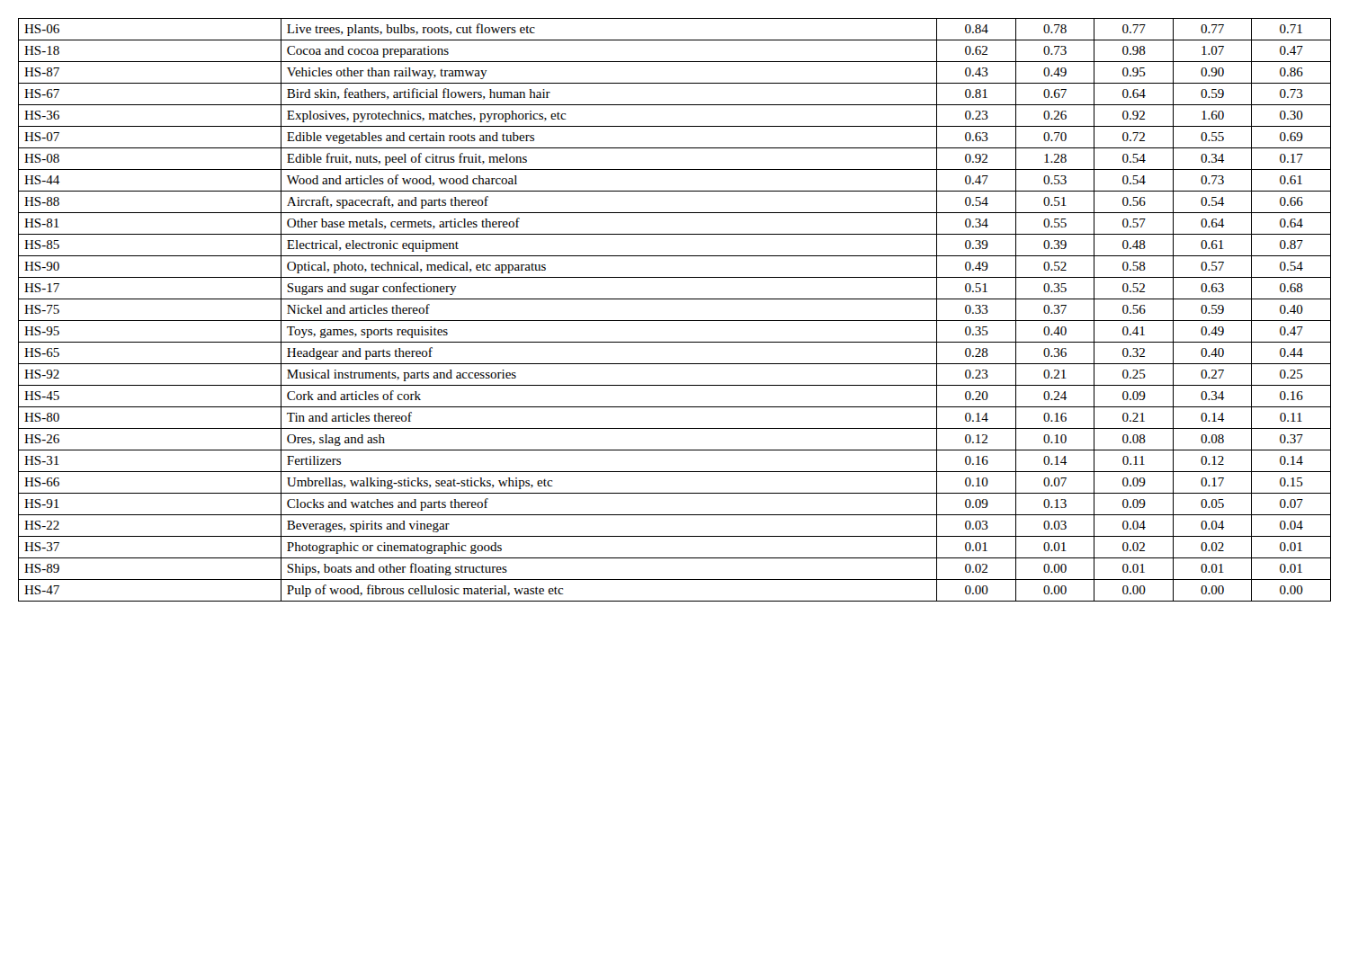| HS-06 | Live trees, plants, bulbs, roots, cut flowers etc | 0.84 | 0.78 | 0.77 | 0.77 | 0.71 |
| HS-18 | Cocoa and cocoa preparations | 0.62 | 0.73 | 0.98 | 1.07 | 0.47 |
| HS-87 | Vehicles other than railway, tramway | 0.43 | 0.49 | 0.95 | 0.90 | 0.86 |
| HS-67 | Bird skin, feathers, artificial flowers, human hair | 0.81 | 0.67 | 0.64 | 0.59 | 0.73 |
| HS-36 | Explosives, pyrotechnics, matches, pyrophorics, etc | 0.23 | 0.26 | 0.92 | 1.60 | 0.30 |
| HS-07 | Edible vegetables and certain roots and tubers | 0.63 | 0.70 | 0.72 | 0.55 | 0.69 |
| HS-08 | Edible fruit, nuts, peel of citrus fruit, melons | 0.92 | 1.28 | 0.54 | 0.34 | 0.17 |
| HS-44 | Wood and articles of wood, wood charcoal | 0.47 | 0.53 | 0.54 | 0.73 | 0.61 |
| HS-88 | Aircraft, spacecraft, and parts thereof | 0.54 | 0.51 | 0.56 | 0.54 | 0.66 |
| HS-81 | Other base metals, cermets, articles thereof | 0.34 | 0.55 | 0.57 | 0.64 | 0.64 |
| HS-85 | Electrical, electronic equipment | 0.39 | 0.39 | 0.48 | 0.61 | 0.87 |
| HS-90 | Optical, photo, technical, medical, etc apparatus | 0.49 | 0.52 | 0.58 | 0.57 | 0.54 |
| HS-17 | Sugars and sugar confectionery | 0.51 | 0.35 | 0.52 | 0.63 | 0.68 |
| HS-75 | Nickel and articles thereof | 0.33 | 0.37 | 0.56 | 0.59 | 0.40 |
| HS-95 | Toys, games, sports requisites | 0.35 | 0.40 | 0.41 | 0.49 | 0.47 |
| HS-65 | Headgear and parts thereof | 0.28 | 0.36 | 0.32 | 0.40 | 0.44 |
| HS-92 | Musical instruments, parts and accessories | 0.23 | 0.21 | 0.25 | 0.27 | 0.25 |
| HS-45 | Cork and articles of cork | 0.20 | 0.24 | 0.09 | 0.34 | 0.16 |
| HS-80 | Tin and articles thereof | 0.14 | 0.16 | 0.21 | 0.14 | 0.11 |
| HS-26 | Ores, slag and ash | 0.12 | 0.10 | 0.08 | 0.08 | 0.37 |
| HS-31 | Fertilizers | 0.16 | 0.14 | 0.11 | 0.12 | 0.14 |
| HS-66 | Umbrellas, walking-sticks, seat-sticks, whips, etc | 0.10 | 0.07 | 0.09 | 0.17 | 0.15 |
| HS-91 | Clocks and watches and parts thereof | 0.09 | 0.13 | 0.09 | 0.05 | 0.07 |
| HS-22 | Beverages, spirits and vinegar | 0.03 | 0.03 | 0.04 | 0.04 | 0.04 |
| HS-37 | Photographic or cinematographic goods | 0.01 | 0.01 | 0.02 | 0.02 | 0.01 |
| HS-89 | Ships, boats and other floating structures | 0.02 | 0.00 | 0.01 | 0.01 | 0.01 |
| HS-47 | Pulp of wood, fibrous cellulosic material, waste etc | 0.00 | 0.00 | 0.00 | 0.00 | 0.00 |